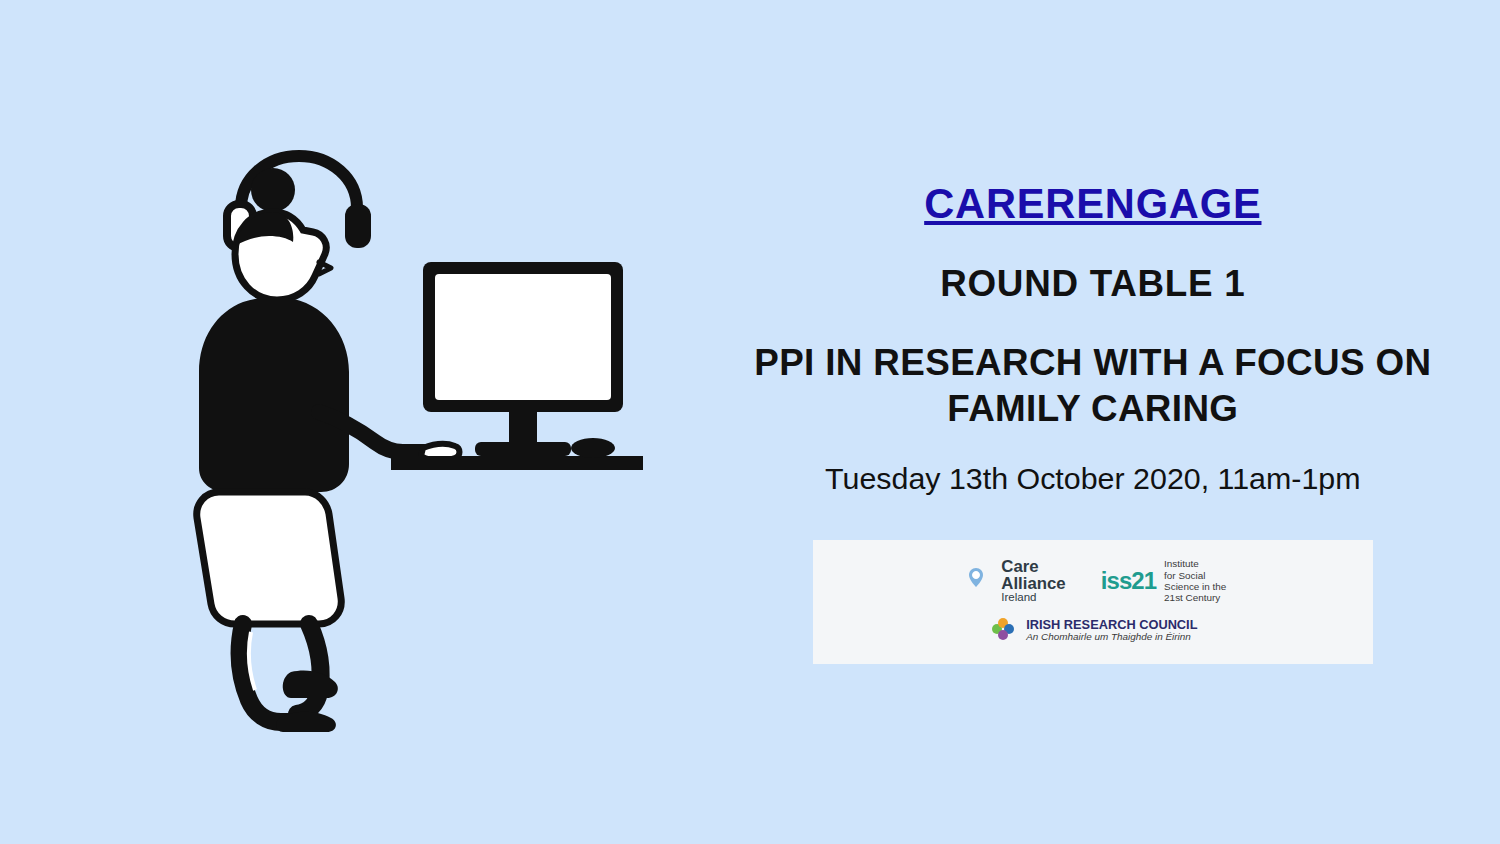CARERENGAGE
Round Table 1
PPI in research with a focus on family caring
Tuesday 13th October 2020, 11am-1pm
Care Alliance Ireland
iss21 Institute
for Social
Science in the
21st Century
IRISH RESEARCH COUNCIL An Chomhairle um Thaighde in Éirinn